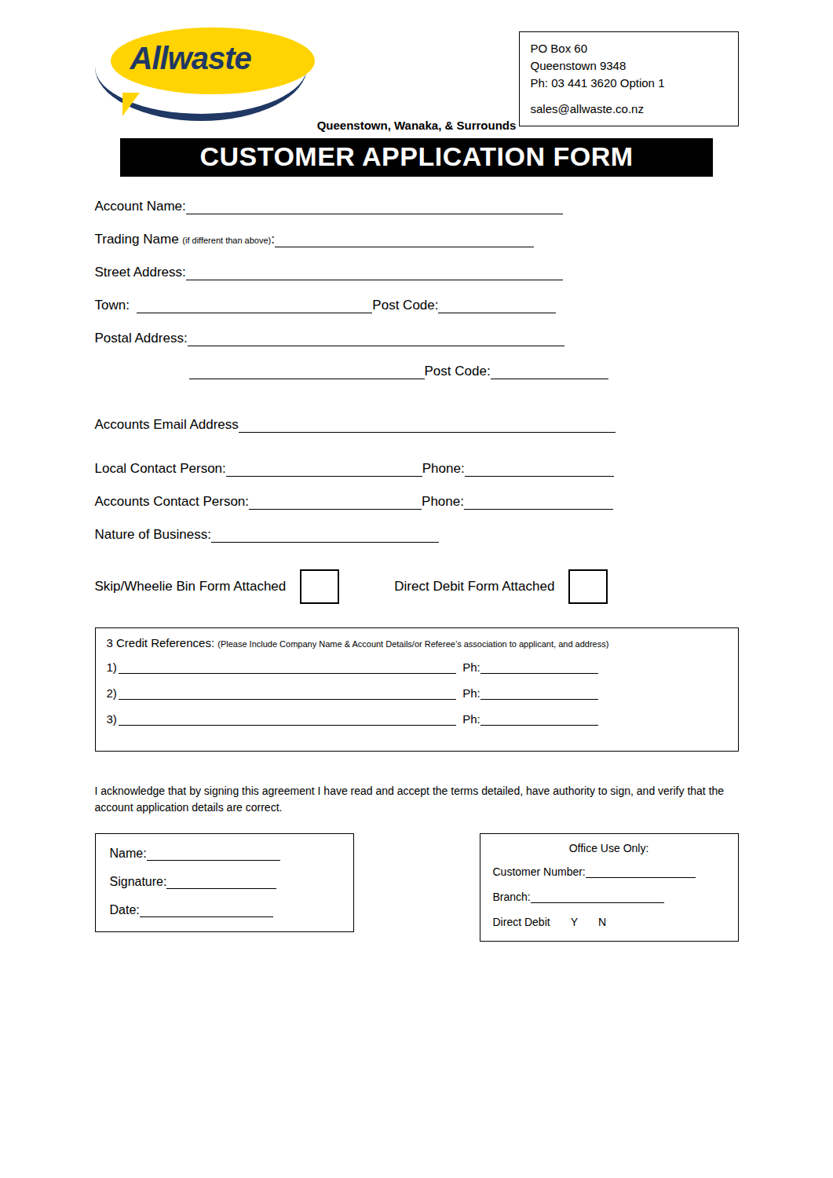Allwaste
PO Box 60
Queenstown 9348
Ph: 03 441 3620 Option 1
sales@allwaste.co.nz
Queenstown, Wanaka, & Surrounds
CUSTOMER APPLICATION FORM
Account Name:
Trading Name (if different than above):
Street Address:
Town: Post Code:
Postal Address:
Post Code:
Accounts Email Address
Local Contact Person: Phone:
Accounts Contact Person: Phone:
Nature of Business:
Skip/Wheelie Bin Form Attached Direct Debit Form Attached
3 Credit References: (Please Include Company Name & Account Details/or Referee’s association to applicant, and address)
1) Ph:
2) Ph:
3) Ph:
I acknowledge that by signing this agreement I have read and accept the terms detailed, have authority to sign, and verify that the account application details are correct.
Name:
Signature:
Date:
Office Use Only:
Customer Number:
Branch:
Direct DebitYN